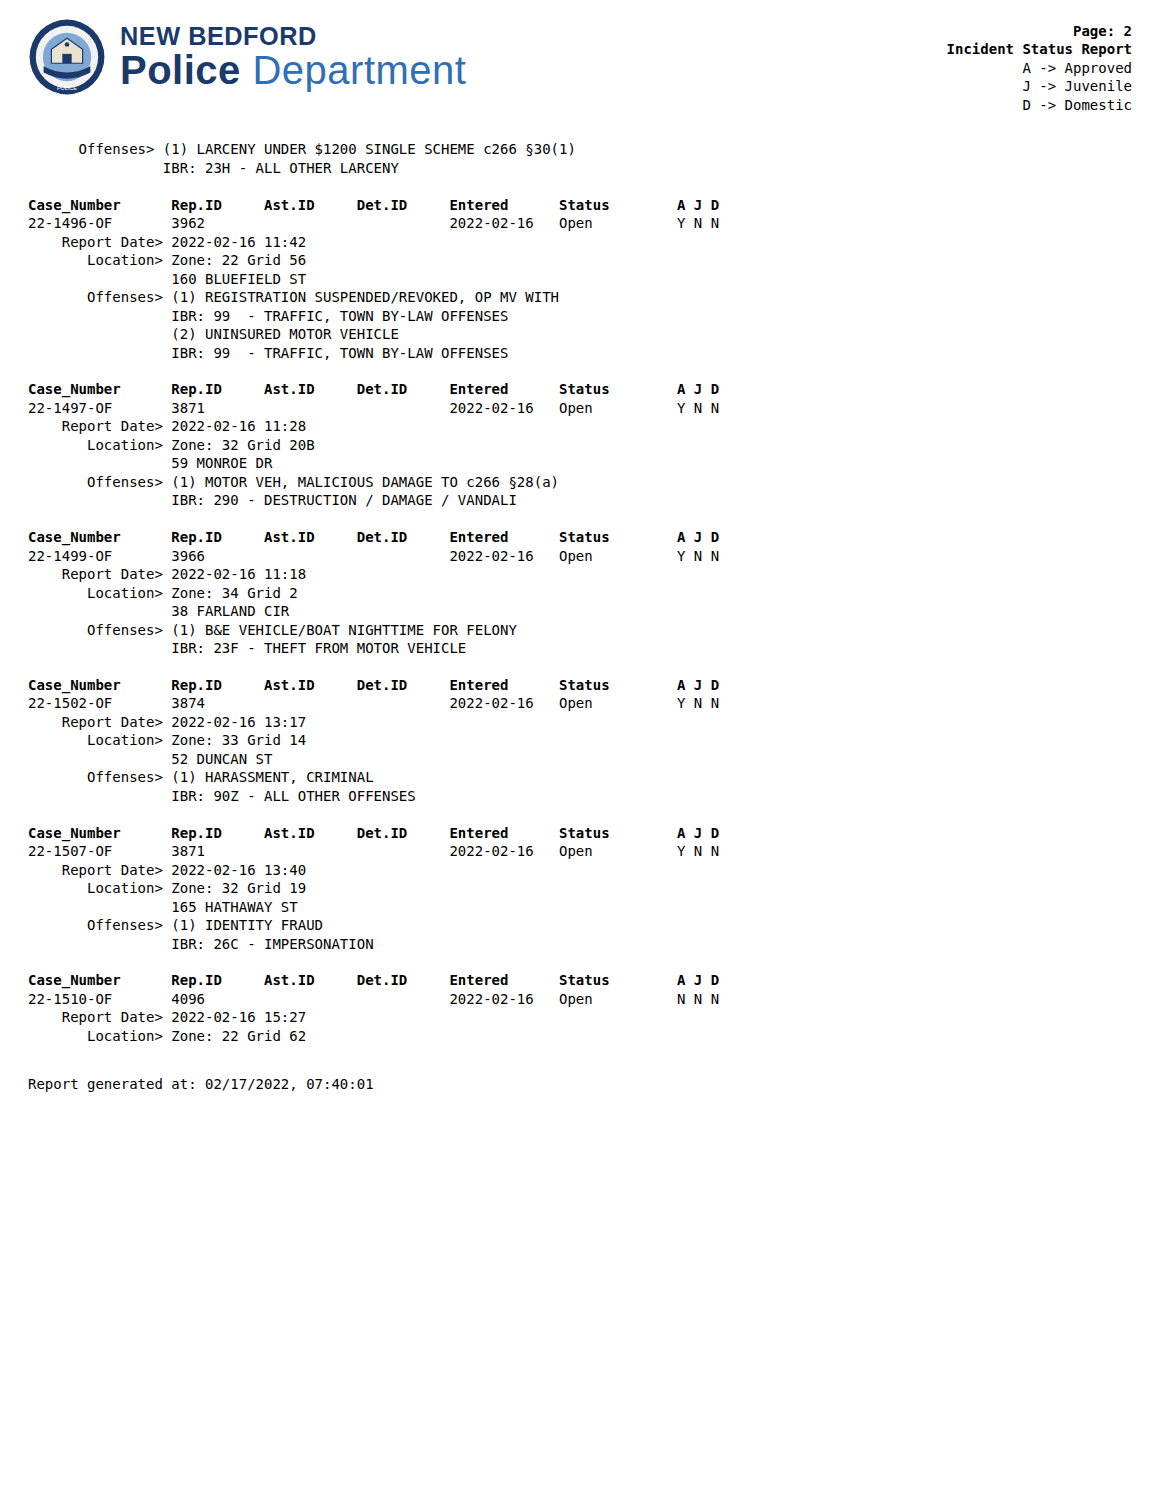POLICE
NEW BEDFORD
Police Department
Page: 2 Incident Status Report A -> Approved J -> Juvenile D -> Domestic
      Offenses> (1) LARCENY UNDER $1200 SINGLE SCHEME c266 §30(1)
                IBR: 23H - ALL OTHER LARCENY

Case_Number      Rep.ID     Ast.ID     Det.ID     Entered      Status        A J D
22-1496-OF       3962                             2022-02-16   Open          Y N N
    Report Date> 2022-02-16 11:42
       Location> Zone: 22 Grid 56
                 160 BLUEFIELD ST
       Offenses> (1) REGISTRATION SUSPENDED/REVOKED, OP MV WITH
                 IBR: 99  - TRAFFIC, TOWN BY-LAW OFFENSES
                 (2) UNINSURED MOTOR VEHICLE
                 IBR: 99  - TRAFFIC, TOWN BY-LAW OFFENSES

Case_Number      Rep.ID     Ast.ID     Det.ID     Entered      Status        A J D
22-1497-OF       3871                             2022-02-16   Open          Y N N
    Report Date> 2022-02-16 11:28
       Location> Zone: 32 Grid 20B
                 59 MONROE DR
       Offenses> (1) MOTOR VEH, MALICIOUS DAMAGE TO c266 §28(a)
                 IBR: 290 - DESTRUCTION / DAMAGE / VANDALI

Case_Number      Rep.ID     Ast.ID     Det.ID     Entered      Status        A J D
22-1499-OF       3966                             2022-02-16   Open          Y N N
    Report Date> 2022-02-16 11:18
       Location> Zone: 34 Grid 2
                 38 FARLAND CIR
       Offenses> (1) B&E VEHICLE/BOAT NIGHTTIME FOR FELONY
                 IBR: 23F - THEFT FROM MOTOR VEHICLE

Case_Number      Rep.ID     Ast.ID     Det.ID     Entered      Status        A J D
22-1502-OF       3874                             2022-02-16   Open          Y N N
    Report Date> 2022-02-16 13:17
       Location> Zone: 33 Grid 14
                 52 DUNCAN ST
       Offenses> (1) HARASSMENT, CRIMINAL
                 IBR: 90Z - ALL OTHER OFFENSES

Case_Number      Rep.ID     Ast.ID     Det.ID     Entered      Status        A J D
22-1507-OF       3871                             2022-02-16   Open          Y N N
    Report Date> 2022-02-16 13:40
       Location> Zone: 32 Grid 19
                 165 HATHAWAY ST
       Offenses> (1) IDENTITY FRAUD
                 IBR: 26C - IMPERSONATION

Case_Number      Rep.ID     Ast.ID     Det.ID     Entered      Status        A J D
22-1510-OF       4096                             2022-02-16   Open          N N N
    Report Date> 2022-02-16 15:27
       Location> Zone: 22 Grid 62
Report generated at: 02/17/2022, 07:40:01